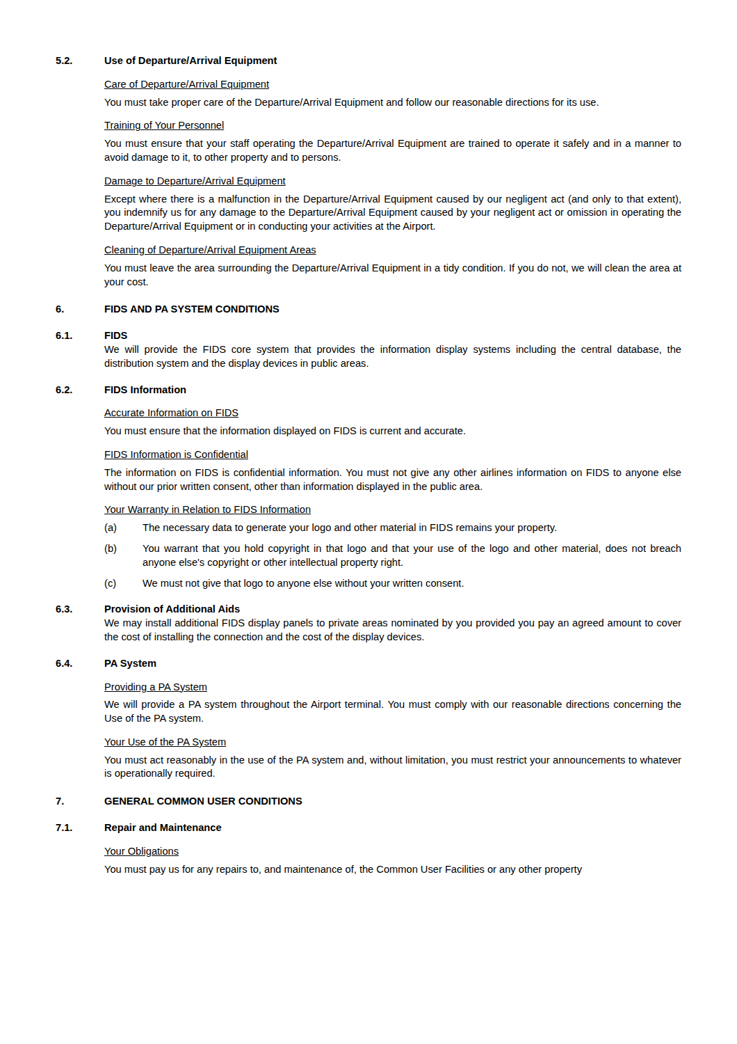5.2.
Use of Departure/Arrival Equipment
Care of Departure/Arrival Equipment
You must take proper care of the Departure/Arrival Equipment and follow our reasonable directions for its use.
Training of Your Personnel
You must ensure that your staff operating the Departure/Arrival Equipment are trained to operate it safely and in a manner to avoid damage to it, to other property and to persons.
Damage to Departure/Arrival Equipment
Except where there is a malfunction in the Departure/Arrival Equipment caused by our negligent act (and only to that extent), you indemnify us for any damage to the Departure/Arrival Equipment caused by your negligent act or omission in operating the Departure/Arrival Equipment or in conducting your activities at the Airport.
Cleaning of Departure/Arrival Equipment Areas
You must leave the area surrounding the Departure/Arrival Equipment in a tidy condition. If you do not, we will clean the area at your cost.
6.
FIDS and PA System Conditions
6.1.
FIDS
We will provide the FIDS core system that provides the information display systems including the central database, the distribution system and the display devices in public areas.
6.2.
FIDS Information
Accurate Information on FIDS
You must ensure that the information displayed on FIDS is current and accurate.
FIDS Information is Confidential
The information on FIDS is confidential information. You must not give any other airlines information on FIDS to anyone else without our prior written consent, other than information displayed in the public area.
Your Warranty in Relation to FIDS Information
(a)
The necessary data to generate your logo and other material in FIDS remains your property.
(b)
You warrant that you hold copyright in that logo and that your use of the logo and other material, does not breach anyone else's copyright or other intellectual property right.
(c)
We must not give that logo to anyone else without your written consent.
6.3.
Provision of Additional Aids
We may install additional FIDS display panels to private areas nominated by you provided you pay an agreed amount to cover the cost of installing the connection and the cost of the display devices.
6.4.
PA System
Providing a PA System
We will provide a PA system throughout the Airport terminal. You must comply with our reasonable directions concerning the Use of the PA system.
Your Use of the PA System
You must act reasonably in the use of the PA system and, without limitation, you must restrict your announcements to whatever is operationally required.
7.
General Common User Conditions
7.1.
Repair and Maintenance
Your Obligations
You must pay us for any repairs to, and maintenance of, the Common User Facilities or any other property